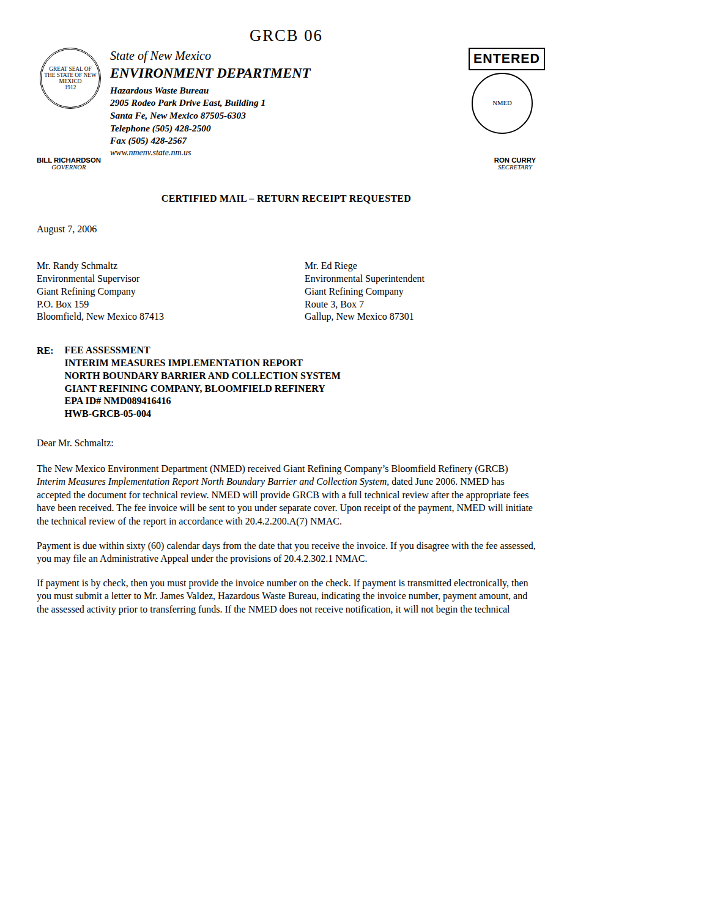GRCB 06
GREAT SEAL OF THE STATE OF NEW MEXICO
1912
State of New Mexico
ENVIRONMENT DEPARTMENT
Hazardous Waste Bureau
2905 Rodeo Park Drive East, Building 1
Santa Fe, New Mexico 87505-6303
Telephone (505) 428-2500
Fax (505) 428-2567
www.nmenv.state.nm.us
ENTERED
NMED
BILL RICHARDSON
GOVERNOR
RON CURRY
SECRETARY
CERTIFIED MAIL – RETURN RECEIPT REQUESTED
August 7, 2006
Mr. Randy Schmaltz
Environmental Supervisor
Giant Refining Company
P.O. Box 159
Bloomfield, New Mexico 87413
Mr. Ed Riege
Environmental Superintendent
Giant Refining Company
Route 3, Box 7
Gallup, New Mexico 87301
RE:
FEE ASSESSMENT
INTERIM MEASURES IMPLEMENTATION REPORT
NORTH BOUNDARY BARRIER AND COLLECTION SYSTEM
GIANT REFINING COMPANY, BLOOMFIELD REFINERY
EPA ID# NMD089416416
HWB-GRCB-05-004
Dear Mr. Schmaltz:
The New Mexico Environment Department (NMED) received Giant Refining Company’s Bloomfield Refinery (GRCB) Interim Measures Implementation Report North Boundary Barrier and Collection System, dated June 2006. NMED has accepted the document for technical review. NMED will provide GRCB with a full technical review after the appropriate fees have been received. The fee invoice will be sent to you under separate cover. Upon receipt of the payment, NMED will initiate the technical review of the report in accordance with 20.4.2.200.A(7) NMAC.
Payment is due within sixty (60) calendar days from the date that you receive the invoice. If you disagree with the fee assessed, you may file an Administrative Appeal under the provisions of 20.4.2.302.1 NMAC.
If payment is by check, then you must provide the invoice number on the check. If payment is transmitted electronically, then you must submit a letter to Mr. James Valdez, Hazardous Waste Bureau, indicating the invoice number, payment amount, and the assessed activity prior to transferring funds. If the NMED does not receive notification, it will not begin the technical